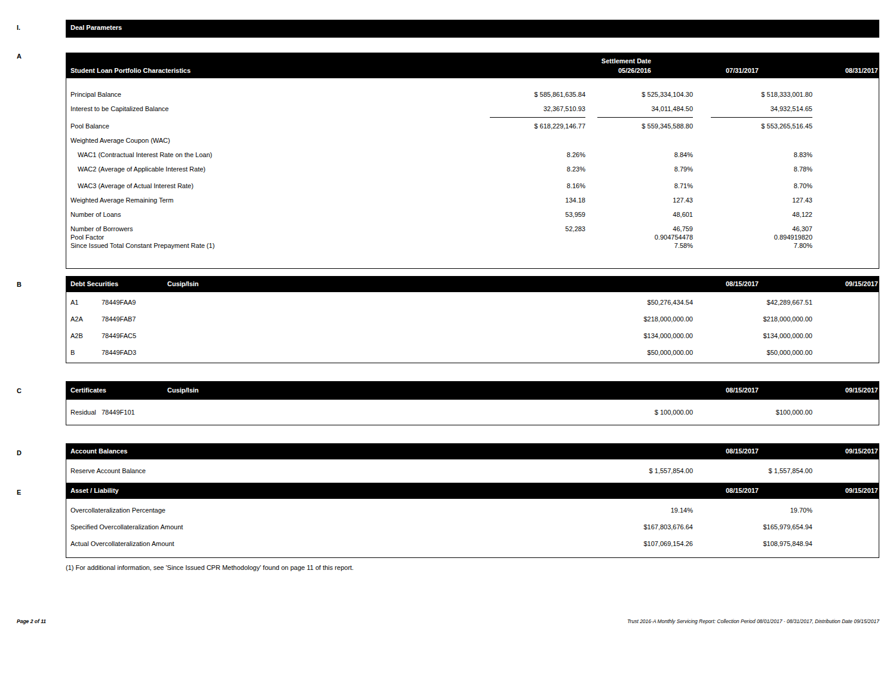I.
Deal Parameters
Deal Parameters
A
Student Loan Portfolio Characteristics
Settlement Date
05/26/2016
07/31/2017
08/31/2017
Principal Balance
$ 585,861,635.84
$ 525,334,104.30
$ 518,333,001.80
Interest to be Capitalized Balance
32,367,510.93
34,011,484.50
34,932,514.65
Pool Balance
$ 618,229,146.77
$ 559,345,588.80
$ 553,265,516.45
Weighted Average Coupon (WAC)
WAC1 (Contractual Interest Rate on the Loan)
8.26%
8.84%
8.83%
WAC2 (Average of Applicable Interest Rate)
8.23%
8.79%
8.78%
WAC3 (Average of Actual Interest Rate)
8.16%
8.71%
8.70%
Weighted Average Remaining Term
134.18
127.43
127.43
Number of Loans
53,959
48,601
48,122
Number of Borrowers
52,283
46,759
46,307
Pool Factor
0.904754478
0.894919820
Since Issued Total Constant Prepayment Rate (1)
7.58%
7.80%
B
Debt Securities
Cusip/Isin
08/15/2017
09/15/2017
A1
78449FAA9
$50,276,434.54
$42,289,667.51
A2A
78449FAB7
$218,000,000.00
$218,000,000.00
A2B
78449FAC5
$134,000,000.00
$134,000,000.00
B
78449FAD3
$50,000,000.00
$50,000,000.00
C
Certificates
Cusip/Isin
08/15/2017
09/15/2017
Residual
78449F101
$ 100,000.00
$100,000.00
D
Account Balances
08/15/2017
09/15/2017
Reserve Account Balance
$ 1,557,854.00
$ 1,557,854.00
E
Asset / Liability
08/15/2017
09/15/2017
Overcollateralization Percentage
19.14%
19.70%
Specified Overcollateralization Amount
$167,803,676.64
$165,979,654.94
Actual Overcollateralization Amount
$107,069,154.26
$108,975,848.94
(1) For additional information, see 'Since Issued CPR Methodology' found on page 11 of this report.
Page 2 of 11
Trust 2016-A Monthly Servicing Report: Collection Period 08/01/2017 - 08/31/2017, Distribution Date 09/15/2017